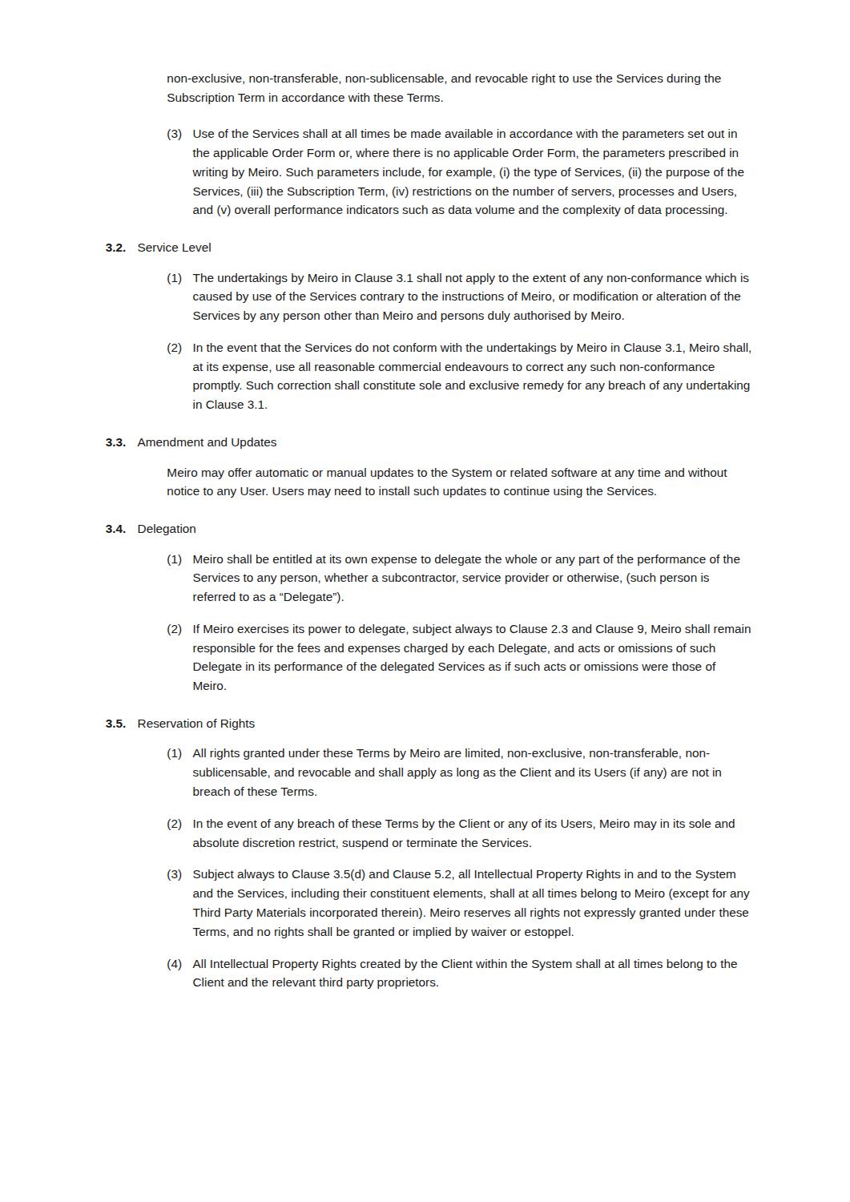non-exclusive, non-transferable, non-sublicensable, and revocable right to use the Services during the Subscription Term in accordance with these Terms.
Use of the Services shall at all times be made available in accordance with the parameters set out in the applicable Order Form or, where there is no applicable Order Form, the parameters prescribed in writing by Meiro. Such parameters include, for example, (i) the type of Services, (ii) the purpose of the Services, (iii) the Subscription Term, (iv) restrictions on the number of servers, processes and Users, and (v) overall performance indicators such as data volume and the complexity of data processing.
3.2.
Service Level
The undertakings by Meiro in Clause 3.1 shall not apply to the extent of any non-conformance which is caused by use of the Services contrary to the instructions of Meiro, or modification or alteration of the Services by any person other than Meiro and persons duly authorised by Meiro.
In the event that the Services do not conform with the undertakings by Meiro in Clause 3.1, Meiro shall, at its expense, use all reasonable commercial endeavours to correct any such non-conformance promptly. Such correction shall constitute sole and exclusive remedy for any breach of any undertaking in Clause 3.1.
3.3.
Amendment and Updates
Meiro may offer automatic or manual updates to the System or related software at any time and without notice to any User. Users may need to install such updates to continue using the Services.
3.4.
Delegation
Meiro shall be entitled at its own expense to delegate the whole or any part of the performance of the Services to any person, whether a subcontractor, service provider or otherwise, (such person is referred to as a “Delegate”).
If Meiro exercises its power to delegate, subject always to Clause 2.3 and Clause 9, Meiro shall remain responsible for the fees and expenses charged by each Delegate, and acts or omissions of such Delegate in its performance of the delegated Services as if such acts or omissions were those of Meiro.
3.5.
Reservation of Rights
All rights granted under these Terms by Meiro are limited, non-exclusive, non-transferable, non-sublicensable, and revocable and shall apply as long as the Client and its Users (if any) are not in breach of these Terms.
In the event of any breach of these Terms by the Client or any of its Users, Meiro may in its sole and absolute discretion restrict, suspend or terminate the Services.
Subject always to Clause 3.5(d) and Clause 5.2, all Intellectual Property Rights in and to the System and the Services, including their constituent elements, shall at all times belong to Meiro (except for any Third Party Materials incorporated therein). Meiro reserves all rights not expressly granted under these Terms, and no rights shall be granted or implied by waiver or estoppel.
All Intellectual Property Rights created by the Client within the System shall at all times belong to the Client and the relevant third party proprietors.